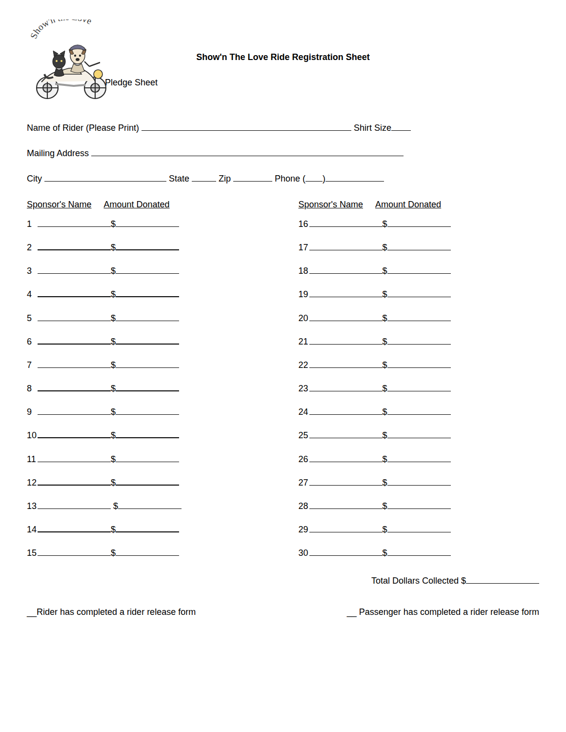Show'n the Love
Show'n The Love Ride Registration Sheet
Pledge Sheet
Name of Rider (Please Print) Shirt Size
Mailing Address
City State Zip Phone ( )
Sponsor's Name Amount Donated
1 $
2 $
3 $
4 $
5 $
6 $
7 $
8 $
9 $
10 $
11 $
12 $
13 $
14 $
15 $
Sponsor's Name Amount Donated
16 $
17 $
18 $
19 $
20 $
21 $
22 $
23 $
24 $
25 $
26 $
27 $
28 $
29 $
30 $
Total Dollars Collected $
__Rider has completed a rider release form
__ Passenger has completed a rider release form